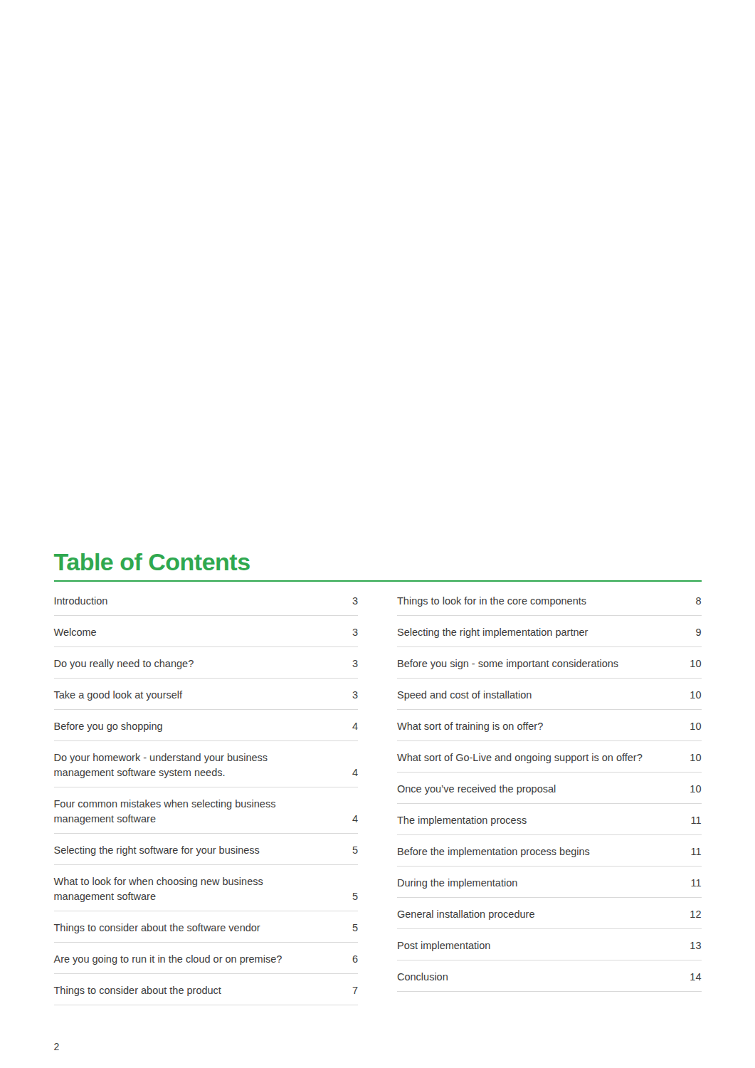Table of Contents
Introduction 3
Welcome 3
Do you really need to change? 3
Take a good look at yourself 3
Before you go shopping 4
Do your homework - understand your business management software system needs. 4
Four common mistakes when selecting business management software 4
Selecting the right software for your business 5
What to look for when choosing new business management software 5
Things to consider about the software vendor 5
Are you going to run it in the cloud or on premise? 6
Things to consider about the product 7
Things to look for in the core components 8
Selecting the right implementation partner 9
Before you sign - some important considerations 10
Speed and cost of installation 10
What sort of training is on offer? 10
What sort of Go-Live and ongoing support is on offer? 10
Once you’ve received the proposal 10
The implementation process 11
Before the implementation process begins 11
During the implementation 11
General installation procedure 12
Post implementation 13
Conclusion 14
2